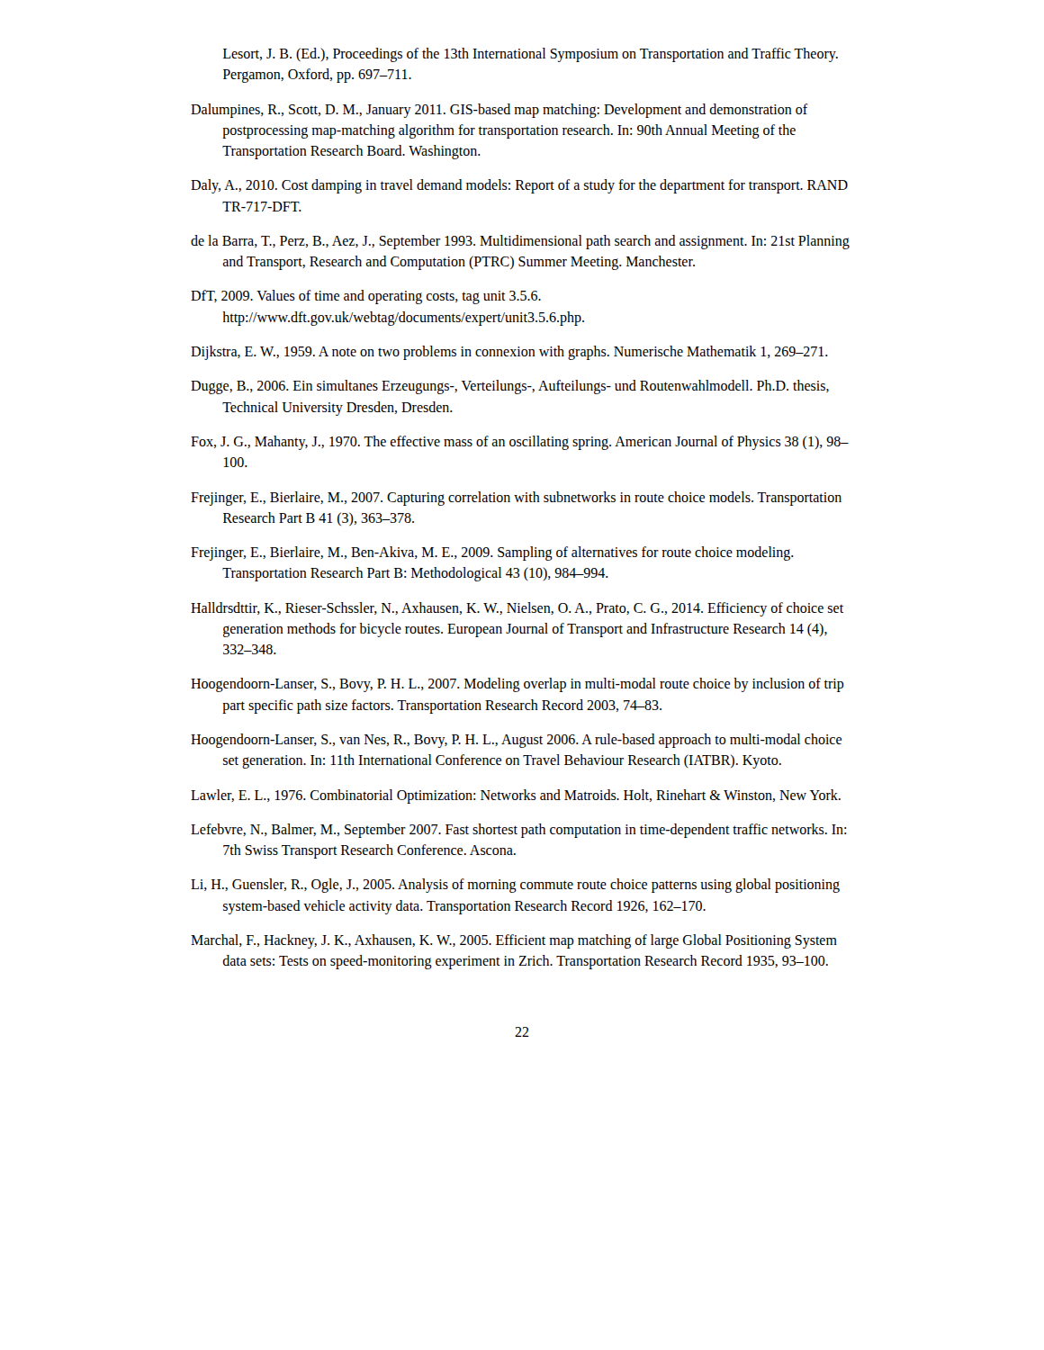Lesort, J. B. (Ed.), Proceedings of the 13th International Symposium on Transportation and Traffic Theory. Pergamon, Oxford, pp. 697–711.
Dalumpines, R., Scott, D. M., January 2011. GIS-based map matching: Development and demonstration of postprocessing map-matching algorithm for transportation research. In: 90th Annual Meeting of the Transportation Research Board. Washington.
Daly, A., 2010. Cost damping in travel demand models: Report of a study for the department for transport. RAND TR-717-DFT.
de la Barra, T., Perz, B., Aez, J., September 1993. Multidimensional path search and assignment. In: 21st Planning and Transport, Research and Computation (PTRC) Summer Meeting. Manchester.
DfT, 2009. Values of time and operating costs, tag unit 3.5.6. http://www.dft.gov.uk/webtag/documents/expert/unit3.5.6.php.
Dijkstra, E. W., 1959. A note on two problems in connexion with graphs. Numerische Mathematik 1, 269–271.
Dugge, B., 2006. Ein simultanes Erzeugungs-, Verteilungs-, Aufteilungs- und Routenwahlmodell. Ph.D. thesis, Technical University Dresden, Dresden.
Fox, J. G., Mahanty, J., 1970. The effective mass of an oscillating spring. American Journal of Physics 38 (1), 98–100.
Frejinger, E., Bierlaire, M., 2007. Capturing correlation with subnetworks in route choice models. Transportation Research Part B 41 (3), 363–378.
Frejinger, E., Bierlaire, M., Ben-Akiva, M. E., 2009. Sampling of alternatives for route choice modeling. Transportation Research Part B: Methodological 43 (10), 984–994.
Halldrsdttir, K., Rieser-Schssler, N., Axhausen, K. W., Nielsen, O. A., Prato, C. G., 2014. Efficiency of choice set generation methods for bicycle routes. European Journal of Transport and Infrastructure Research 14 (4), 332–348.
Hoogendoorn-Lanser, S., Bovy, P. H. L., 2007. Modeling overlap in multi-modal route choice by inclusion of trip part specific path size factors. Transportation Research Record 2003, 74–83.
Hoogendoorn-Lanser, S., van Nes, R., Bovy, P. H. L., August 2006. A rule-based approach to multi-modal choice set generation. In: 11th International Conference on Travel Behaviour Research (IATBR). Kyoto.
Lawler, E. L., 1976. Combinatorial Optimization: Networks and Matroids. Holt, Rinehart & Winston, New York.
Lefebvre, N., Balmer, M., September 2007. Fast shortest path computation in time-dependent traffic networks. In: 7th Swiss Transport Research Conference. Ascona.
Li, H., Guensler, R., Ogle, J., 2005. Analysis of morning commute route choice patterns using global positioning system-based vehicle activity data. Transportation Research Record 1926, 162–170.
Marchal, F., Hackney, J. K., Axhausen, K. W., 2005. Efficient map matching of large Global Positioning System data sets: Tests on speed-monitoring experiment in Zrich. Transportation Research Record 1935, 93–100.
22